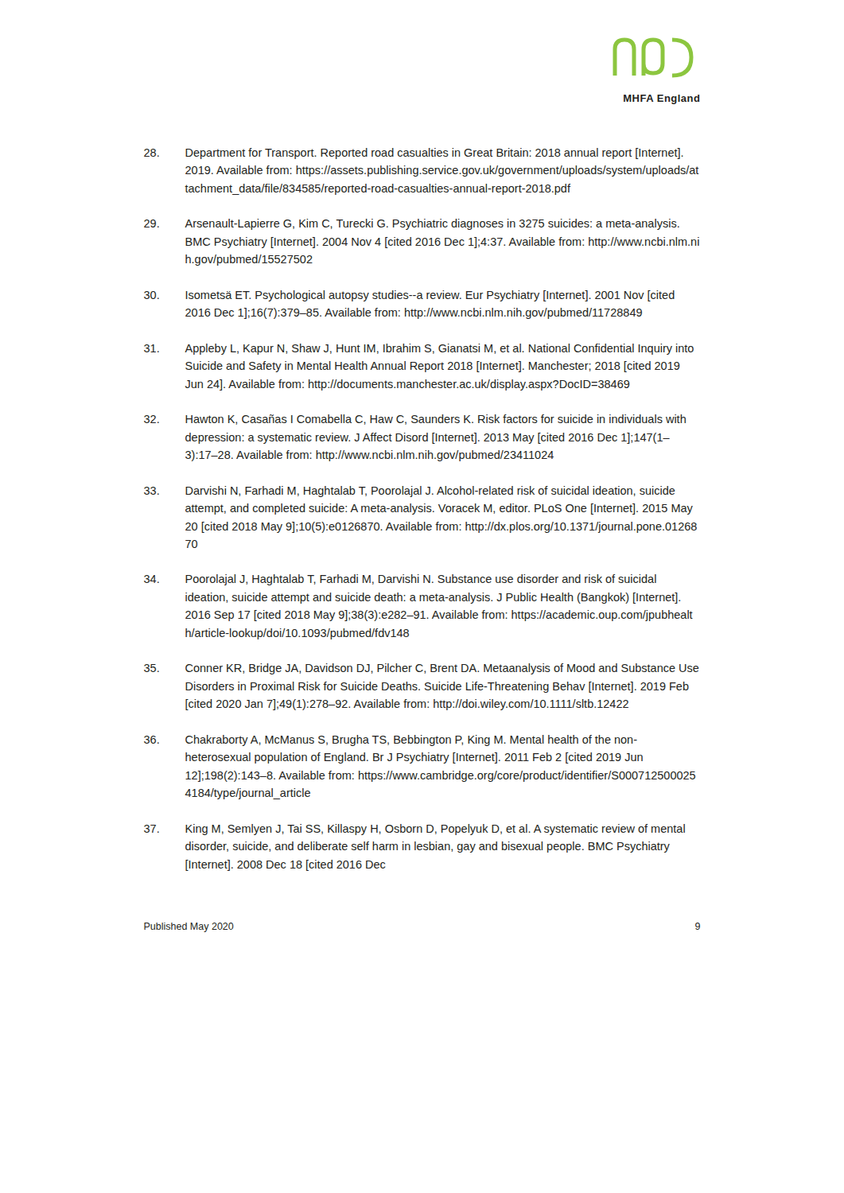MHFA England
28. Department for Transport. Reported road casualties in Great Britain: 2018 annual report [Internet]. 2019. Available from: https://assets.publishing.service.gov.uk/government/uploads/system/uploads/attachment_data/file/834585/reported-road-casualties-annual-report-2018.pdf
29. Arsenault-Lapierre G, Kim C, Turecki G. Psychiatric diagnoses in 3275 suicides: a meta-analysis. BMC Psychiatry [Internet]. 2004 Nov 4 [cited 2016 Dec 1];4:37. Available from: http://www.ncbi.nlm.nih.gov/pubmed/15527502
30. Isometsä ET. Psychological autopsy studies--a review. Eur Psychiatry [Internet]. 2001 Nov [cited 2016 Dec 1];16(7):379–85. Available from: http://www.ncbi.nlm.nih.gov/pubmed/11728849
31. Appleby L, Kapur N, Shaw J, Hunt IM, Ibrahim S, Gianatsi M, et al. National Confidential Inquiry into Suicide and Safety in Mental Health Annual Report 2018 [Internet]. Manchester; 2018 [cited 2019 Jun 24]. Available from: http://documents.manchester.ac.uk/display.aspx?DocID=38469
32. Hawton K, Casañas I Comabella C, Haw C, Saunders K. Risk factors for suicide in individuals with depression: a systematic review. J Affect Disord [Internet]. 2013 May [cited 2016 Dec 1];147(1–3):17–28. Available from: http://www.ncbi.nlm.nih.gov/pubmed/23411024
33. Darvishi N, Farhadi M, Haghtalab T, Poorolajal J. Alcohol-related risk of suicidal ideation, suicide attempt, and completed suicide: A meta-analysis. Voracek M, editor. PLoS One [Internet]. 2015 May 20 [cited 2018 May 9];10(5):e0126870. Available from: http://dx.plos.org/10.1371/journal.pone.0126870
34. Poorolajal J, Haghtalab T, Farhadi M, Darvishi N. Substance use disorder and risk of suicidal ideation, suicide attempt and suicide death: a meta-analysis. J Public Health (Bangkok) [Internet]. 2016 Sep 17 [cited 2018 May 9];38(3):e282–91. Available from: https://academic.oup.com/jpubhealth/article-lookup/doi/10.1093/pubmed/fdv148
35. Conner KR, Bridge JA, Davidson DJ, Pilcher C, Brent DA. Metaanalysis of Mood and Substance Use Disorders in Proximal Risk for Suicide Deaths. Suicide Life-Threatening Behav [Internet]. 2019 Feb [cited 2020 Jan 7];49(1):278–92. Available from: http://doi.wiley.com/10.1111/sltb.12422
36. Chakraborty A, McManus S, Brugha TS, Bebbington P, King M. Mental health of the non-heterosexual population of England. Br J Psychiatry [Internet]. 2011 Feb 2 [cited 2019 Jun 12];198(2):143–8. Available from: https://www.cambridge.org/core/product/identifier/S0007125000254184/type/journal_article
37. King M, Semlyen J, Tai SS, Killaspy H, Osborn D, Popelyuk D, et al. A systematic review of mental disorder, suicide, and deliberate self harm in lesbian, gay and bisexual people. BMC Psychiatry [Internet]. 2008 Dec 18 [cited 2016 Dec
Published May 2020 9